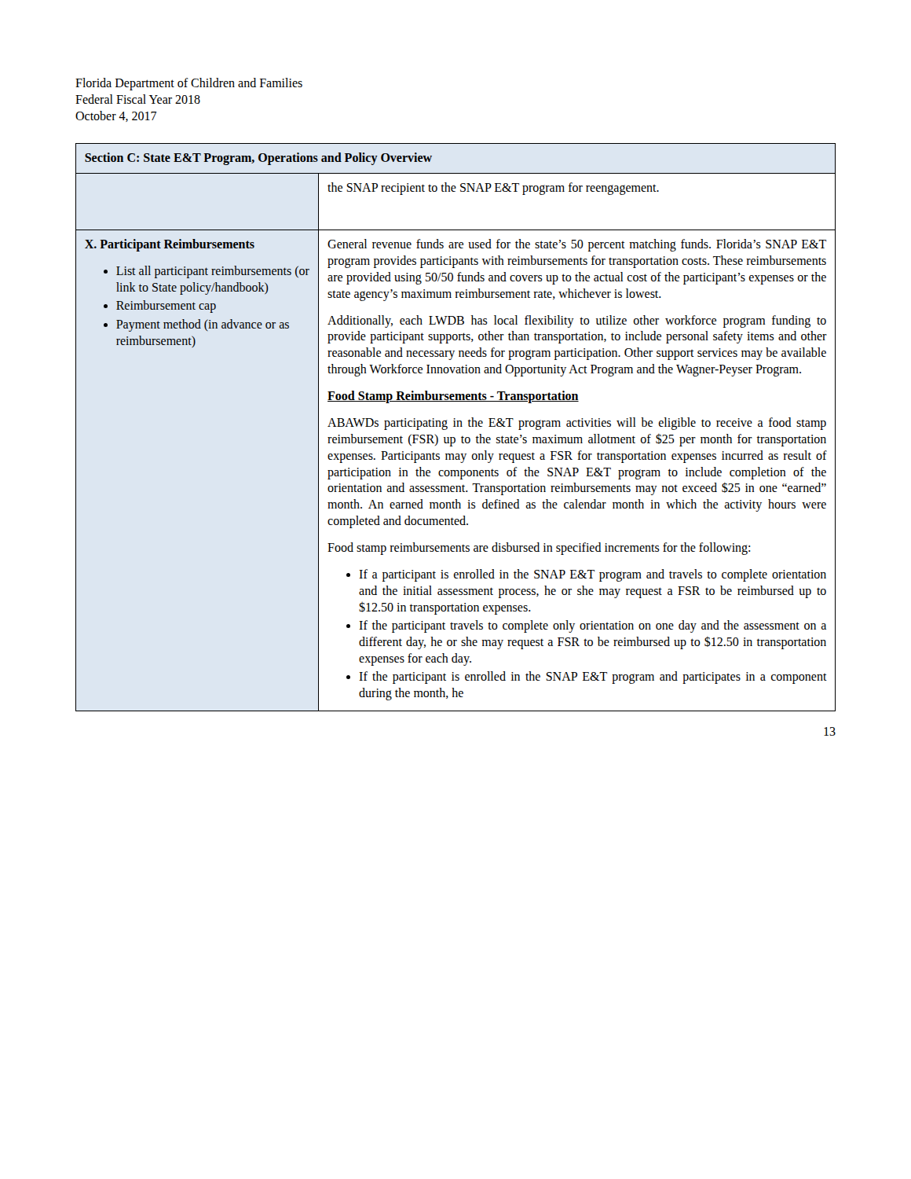Florida Department of Children and Families
Federal Fiscal Year 2018
October 4, 2017
| Section C: State E&T Program, Operations and Policy Overview |
| | the SNAP recipient to the SNAP E&T program for reengagement. |
| X. Participant Reimbursements List all participant reimbursements (or link to State policy/handbook) Reimbursement cap Payment method (in advance or as reimbursement) | General revenue funds are used for the state’s 50 percent matching funds. Florida’s SNAP E&T program provides participants with reimbursements for transportation costs. These reimbursements are provided using 50/50 funds and covers up to the actual cost of the participant’s expenses or the state agency’s maximum reimbursement rate, whichever is lowest. Additionally, each LWDB has local flexibility to utilize other workforce program funding to provide participant supports, other than transportation, to include personal safety items and other reasonable and necessary needs for program participation. Other support services may be available through Workforce Innovation and Opportunity Act Program and the Wagner-Peyser Program. Food Stamp Reimbursements - Transportation ABAWDs participating in the E&T program activities will be eligible to receive a food stamp reimbursement (FSR) up to the state’s maximum allotment of $25 per month for transportation expenses. Participants may only request a FSR for transportation expenses incurred as result of participation in the components of the SNAP E&T program to include completion of the orientation and assessment. Transportation reimbursements may not exceed $25 in one “earned” month. An earned month is defined as the calendar month in which the activity hours were completed and documented. Food stamp reimbursements are disbursed in specified increments for the following: If a participant is enrolled in the SNAP E&T program and travels to complete orientation and the initial assessment process, he or she may request a FSR to be reimbursed up to $12.50 in transportation expenses. If the participant travels to complete only orientation on one day and the assessment on a different day, he or she may request a FSR to be reimbursed up to $12.50 in transportation expenses for each day. If the participant is enrolled in the SNAP E&T program and participates in a component during the month, he |
13